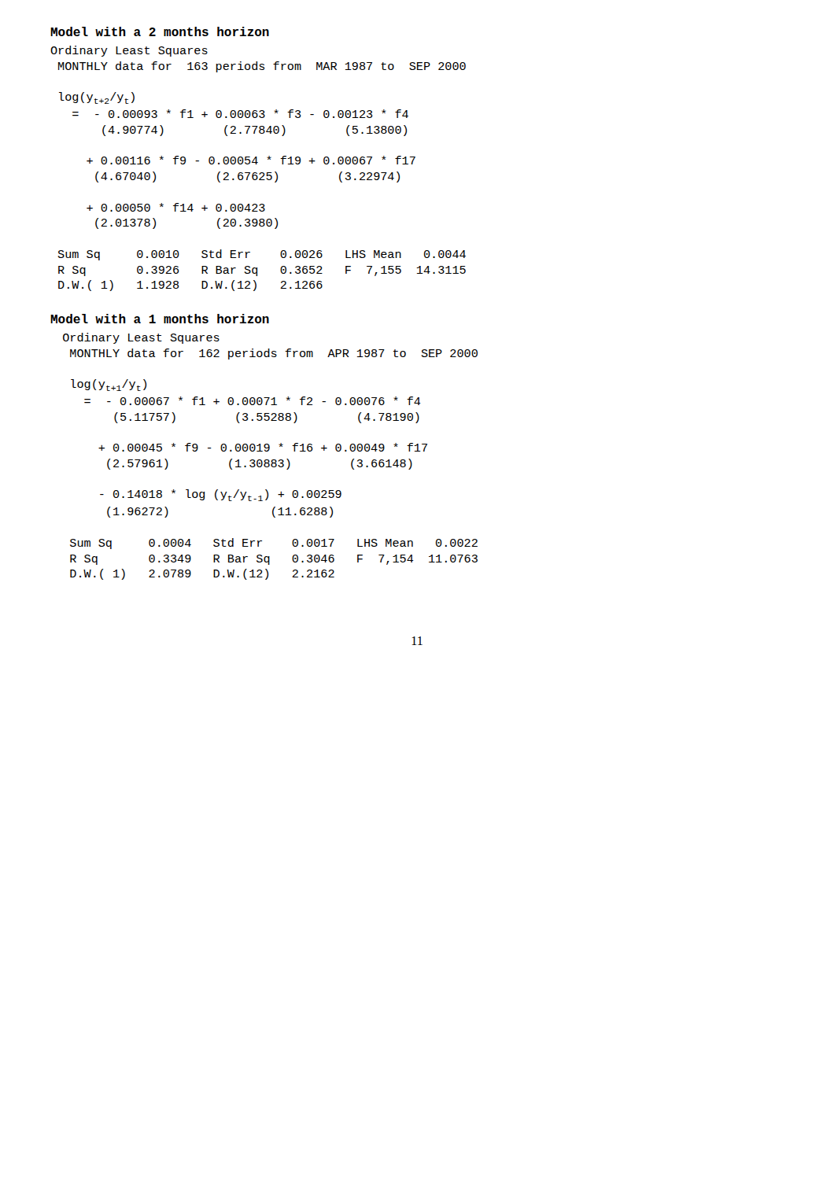Model with a 2 months horizon
Ordinary Least Squares
 MONTHLY data for  163 periods from  MAR 1987 to  SEP 2000

 log(yt+2/yt)
   =  - 0.00093 * f1 + 0.00063 * f3 - 0.00123 * f4
       (4.90774)        (2.77840)        (5.13800)

     + 0.00116 * f9 - 0.00054 * f19 + 0.00067 * f17
      (4.67040)        (2.67625)        (3.22974)

     + 0.00050 * f14 + 0.00423
      (2.01378)        (20.3980)

 Sum Sq     0.0010   Std Err    0.0026   LHS Mean   0.0044
 R Sq       0.3926   R Bar Sq   0.3652   F  7,155  14.3115
 D.W.( 1)   1.1928   D.W.(12)   2.1266
Model with a 1 months horizon
Ordinary Least Squares
 MONTHLY data for  162 periods from  APR 1987 to  SEP 2000

 log(yt+1/yt)
   =  - 0.00067 * f1 + 0.00071 * f2 - 0.00076 * f4
       (5.11757)        (3.55288)        (4.78190)

     + 0.00045 * f9 - 0.00019 * f16 + 0.00049 * f17
      (2.57961)        (1.30883)        (3.66148)

     - 0.14018 * log (yt/yt-1) + 0.00259
      (1.96272)              (11.6288)

 Sum Sq     0.0004   Std Err    0.0017   LHS Mean   0.0022
 R Sq       0.3349   R Bar Sq   0.3046   F  7,154  11.0763
 D.W.( 1)   2.0789   D.W.(12)   2.2162
11